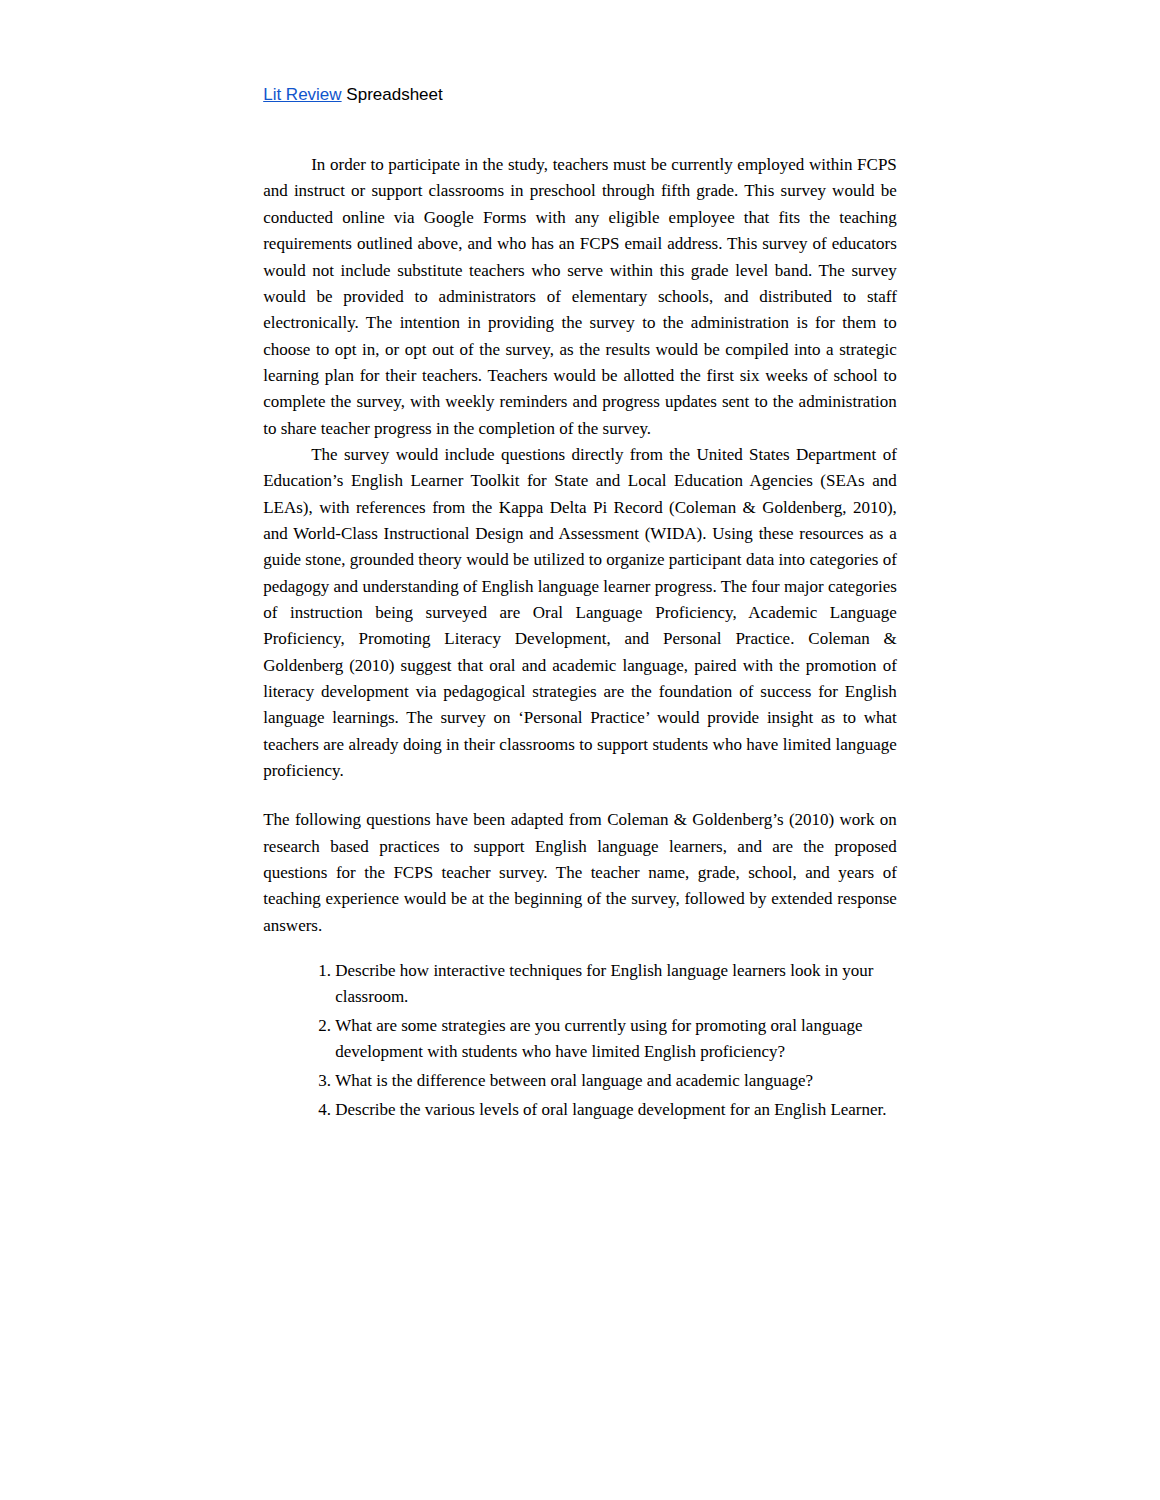Lit Review Spreadsheet
In order to participate in the study, teachers must be currently employed within FCPS and instruct or support classrooms in preschool through fifth grade. This survey would be conducted online via Google Forms with any eligible employee that fits the teaching requirements outlined above, and who has an FCPS email address. This survey of educators would not include substitute teachers who serve within this grade level band. The survey would be provided to administrators of elementary schools, and distributed to staff electronically. The intention in providing the survey to the administration is for them to choose to opt in, or opt out of the survey, as the results would be compiled into a strategic learning plan for their teachers. Teachers would be allotted the first six weeks of school to complete the survey, with weekly reminders and progress updates sent to the administration to share teacher progress in the completion of the survey.
The survey would include questions directly from the United States Department of Education’s English Learner Toolkit for State and Local Education Agencies (SEAs and LEAs), with references from the Kappa Delta Pi Record (Coleman & Goldenberg, 2010), and World-Class Instructional Design and Assessment (WIDA). Using these resources as a guide stone, grounded theory would be utilized to organize participant data into categories of pedagogy and understanding of English language learner progress. The four major categories of instruction being surveyed are Oral Language Proficiency, Academic Language Proficiency, Promoting Literacy Development, and Personal Practice. Coleman & Goldenberg (2010) suggest that oral and academic language, paired with the promotion of literacy development via pedagogical strategies are the foundation of success for English language learnings. The survey on ‘Personal Practice’ would provide insight as to what teachers are already doing in their classrooms to support students who have limited language proficiency.
The following questions have been adapted from Coleman & Goldenberg’s (2010) work on research based practices to support English language learners, and are the proposed questions for the FCPS teacher survey. The teacher name, grade, school, and years of teaching experience would be at the beginning of the survey, followed by extended response answers.
Describe how interactive techniques for English language learners look in your classroom.
What are some strategies are you currently using for promoting oral language development with students who have limited English proficiency?
What is the difference between oral language and academic language?
Describe the various levels of oral language development for an English Learner.